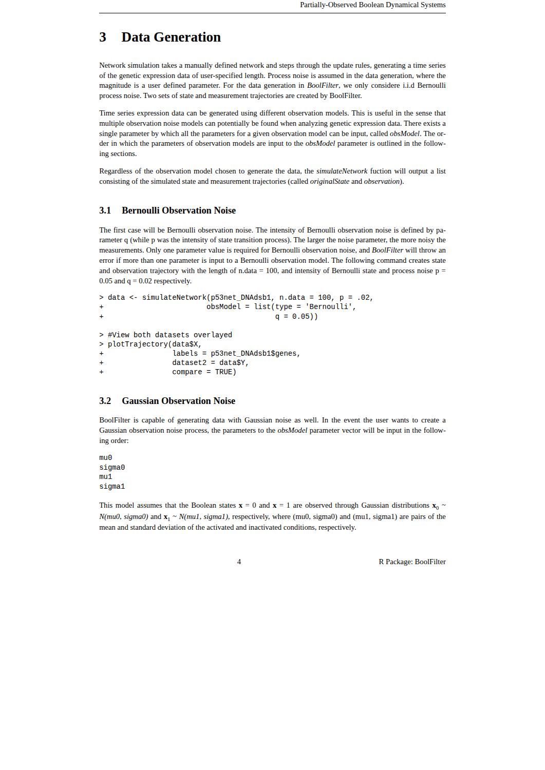Partially-Observed Boolean Dynamical Systems
3 Data Generation
Network simulation takes a manually defined network and steps through the update rules, generating a time series of the genetic expression data of user-specified length. Process noise is assumed in the data generation, where the magnitude is a user defined parameter. For the data generation in BoolFilter, we only considere i.i.d Bernoulli process noise. Two sets of state and measurement trajectories are created by BoolFilter.
Time series expression data can be generated using different observation models. This is useful in the sense that multiple observation noise models can potentially be found when analyzing genetic expression data. There exists a single parameter by which all the parameters for a given observation model can be input, called obsModel. The order in which the parameters of observation models are input to the obsModel parameter is outlined in the following sections.
Regardless of the observation model chosen to generate the data, the simulateNetwork fuction will output a list consisting of the simulated state and measurement trajectories (called originalState and observation).
3.1 Bernoulli Observation Noise
The first case will be Bernoulli observation noise. The intensity of Bernoulli observation noise is defined by parameter q (while p was the intensity of state transition process). The larger the noise parameter, the more noisy the measurements. Only one parameter value is required for Bernoulli observation noise, and BoolFilter will throw an error if more than one parameter is input to a Bernoulli observation model. The following command creates state and observation trajectory with the length of n.data = 100, and intensity of Bernoulli state and process noise p = 0.05 and q = 0.02 respectively.
> data <- simulateNetwork(p53net_DNAdsb1, n.data = 100, p = .02,
+                        obsModel = list(type = 'Bernoulli',
+                                        q = 0.05))

> #View both datasets overlayed
> plotTrajectory(data$X,
+                labels = p53net_DNAdsb1$genes,
+                dataset2 = data$Y,
+                compare = TRUE)
3.2 Gaussian Observation Noise
BoolFilter is capable of generating data with Gaussian noise as well. In the event the user wants to create a Gaussian observation noise process, the parameters to the obsModel parameter vector will be input in the following order:
mu0
sigma0
mu1
sigma1
This model assumes that the Boolean states x = 0 and x = 1 are observed through Gaussian distributions x 0 ~ N(mu0, sigma0) and x 1 ~ N(mu1, sigma1), respectively, where (mu0, sigma0) and (mu1, sigma1) are pairs of the mean and standard deviation of the activated and inactivated conditions, respectively.
4 R Package: BoolFilter